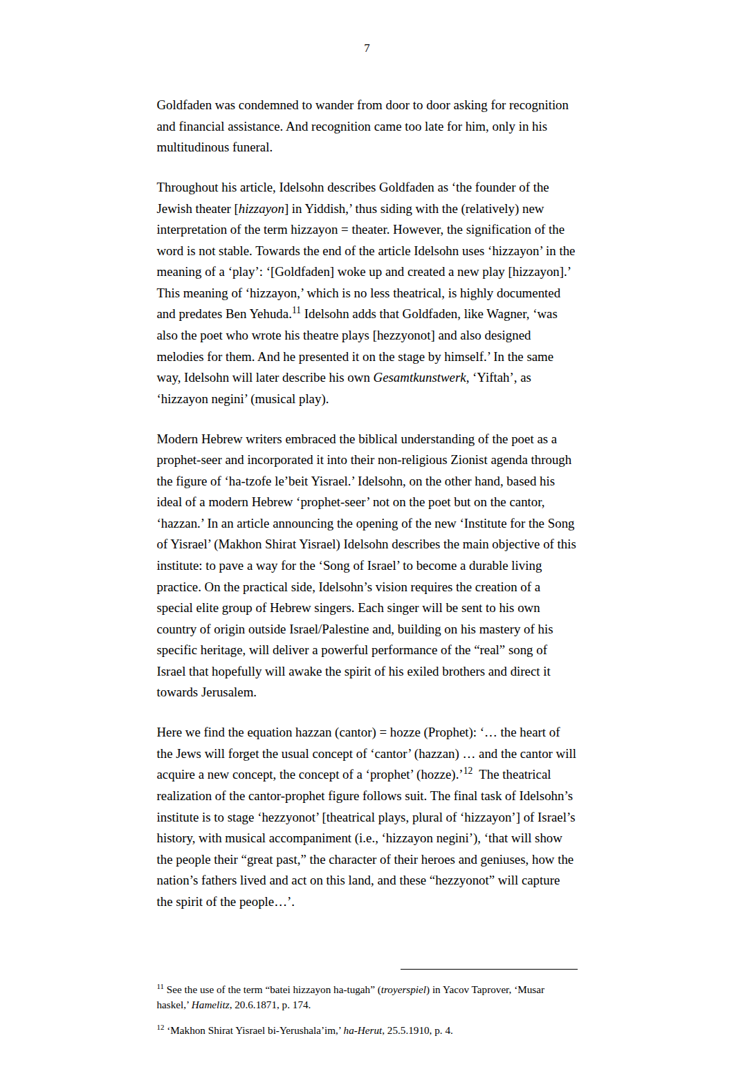7
Goldfaden was condemned to wander from door to door asking for recognition and financial assistance. And recognition came too late for him, only in his multitudinous funeral.
Throughout his article, Idelsohn describes Goldfaden as ‘the founder of the Jewish theater [hizzayon] in Yiddish,’ thus siding with the (relatively) new interpretation of the term hizzayon = theater. However, the signification of the word is not stable. Towards the end of the article Idelsohn uses ‘hizzayon’ in the meaning of a ‘play’: ‘[Goldfaden] woke up and created a new play [hizzayon].’ This meaning of ‘hizzayon,’ which is no less theatrical, is highly documented and predates Ben Yehuda.11 Idelsohn adds that Goldfaden, like Wagner, ‘was also the poet who wrote his theatre plays [hezzyonot] and also designed melodies for them. And he presented it on the stage by himself.’ In the same way, Idelsohn will later describe his own Gesamtkunstwerk, ‘Yiftah’, as ‘hizzayon negini’ (musical play).
Modern Hebrew writers embraced the biblical understanding of the poet as a prophet-seer and incorporated it into their non-religious Zionist agenda through the figure of ‘ha-tzofe le’beit Yisrael.’ Idelsohn, on the other hand, based his ideal of a modern Hebrew ‘prophet-seer’ not on the poet but on the cantor, ‘hazzan.’ In an article announcing the opening of the new ‘Institute for the Song of Yisrael’ (Makhon Shirat Yisrael) Idelsohn describes the main objective of this institute: to pave a way for the ‘Song of Israel’ to become a durable living practice. On the practical side, Idelsohn’s vision requires the creation of a special elite group of Hebrew singers. Each singer will be sent to his own country of origin outside Israel/Palestine and, building on his mastery of his specific heritage, will deliver a powerful performance of the “real” song of Israel that hopefully will awake the spirit of his exiled brothers and direct it towards Jerusalem.
Here we find the equation hazzan (cantor) = hozze (Prophet): ‘… the heart of the Jews will forget the usual concept of ‘cantor’ (hazzan) … and the cantor will acquire a new concept, the concept of a ‘prophet’ (hozze).’12 The theatrical realization of the cantor-prophet figure follows suit. The final task of Idelsohn’s institute is to stage ‘hezzyonot’ [theatrical plays, plural of ‘hizzayon’] of Israel’s history, with musical accompaniment (i.e., ‘hizzayon negini’), ‘that will show the people their “great past,” the character of their heroes and geniuses, how the nation’s fathers lived and act on this land, and these “hezzyonot” will capture the spirit of the people…’.
11 See the use of the term “batei hizzayon ha-tugah” (troyerspiel) in Yacov Taprover, ‘Musar haskel,’ Hamelitz, 20.6.1871, p. 174.
12 ‘Makhon Shirat Yisrael bi-Yerushala’im,’ ha-Herut, 25.5.1910, p. 4.